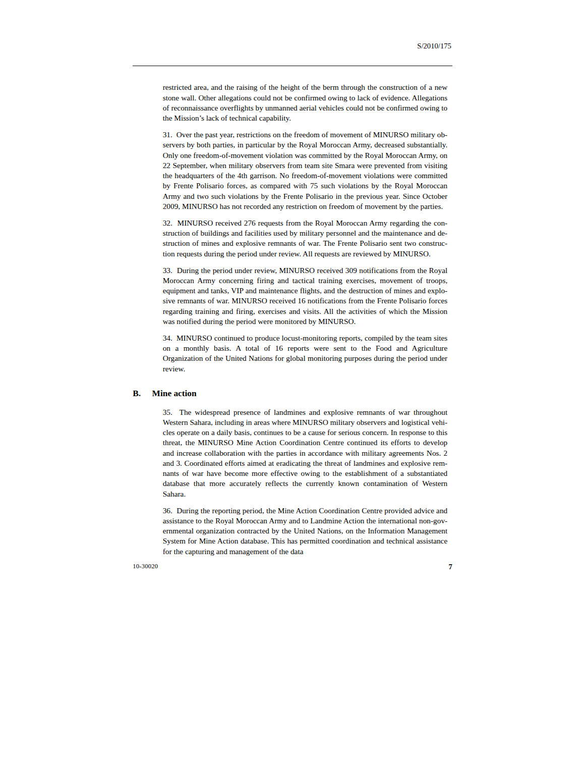S/2010/175
restricted area, and the raising of the height of the berm through the construction of a new stone wall. Other allegations could not be confirmed owing to lack of evidence. Allegations of reconnaissance overflights by unmanned aerial vehicles could not be confirmed owing to the Mission’s lack of technical capability.
31. Over the past year, restrictions on the freedom of movement of MINURSO military observers by both parties, in particular by the Royal Moroccan Army, decreased substantially. Only one freedom-of-movement violation was committed by the Royal Moroccan Army, on 22 September, when military observers from team site Smara were prevented from visiting the headquarters of the 4th garrison. No freedom-of-movement violations were committed by Frente Polisario forces, as compared with 75 such violations by the Royal Moroccan Army and two such violations by the Frente Polisario in the previous year. Since October 2009, MINURSO has not recorded any restriction on freedom of movement by the parties.
32. MINURSO received 276 requests from the Royal Moroccan Army regarding the construction of buildings and facilities used by military personnel and the maintenance and destruction of mines and explosive remnants of war. The Frente Polisario sent two construction requests during the period under review. All requests are reviewed by MINURSO.
33. During the period under review, MINURSO received 309 notifications from the Royal Moroccan Army concerning firing and tactical training exercises, movement of troops, equipment and tanks, VIP and maintenance flights, and the destruction of mines and explosive remnants of war. MINURSO received 16 notifications from the Frente Polisario forces regarding training and firing, exercises and visits. All the activities of which the Mission was notified during the period were monitored by MINURSO.
34. MINURSO continued to produce locust-monitoring reports, compiled by the team sites on a monthly basis. A total of 16 reports were sent to the Food and Agriculture Organization of the United Nations for global monitoring purposes during the period under review.
B. Mine action
35. The widespread presence of landmines and explosive remnants of war throughout Western Sahara, including in areas where MINURSO military observers and logistical vehicles operate on a daily basis, continues to be a cause for serious concern. In response to this threat, the MINURSO Mine Action Coordination Centre continued its efforts to develop and increase collaboration with the parties in accordance with military agreements Nos. 2 and 3. Coordinated efforts aimed at eradicating the threat of landmines and explosive remnants of war have become more effective owing to the establishment of a substantiated database that more accurately reflects the currently known contamination of Western Sahara.
36. During the reporting period, the Mine Action Coordination Centre provided advice and assistance to the Royal Moroccan Army and to Landmine Action the international non-governmental organization contracted by the United Nations, on the Information Management System for Mine Action database. This has permitted coordination and technical assistance for the capturing and management of the data
10-30020 7